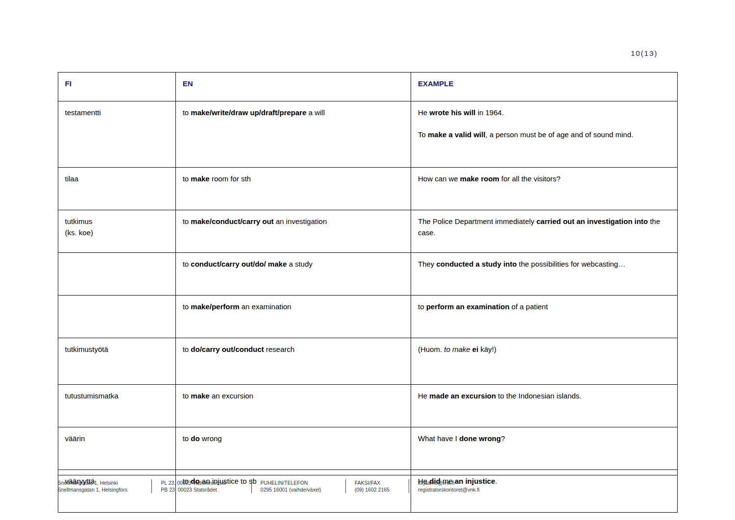10(13)
| FI | EN | EXAMPLE |
| --- | --- | --- |
| testamentti | to make/write/draw up/draft/prepare a will | He wrote his will in 1964. To make a valid will , a person must be of age and of sound mind. |
| tilaa | to make room for sth | How can we make room for all the visitors? |
| tutkimus (ks. koe) | to make/conduct/carry out an investigation | The Police Department immediately carried out an investigation into the case. |
| | to conduct/carry out/do/ make a study | They conducted a study into the possibilities for webcasting… |
| | to make/perform an examination | to perform an examination of a patient |
| tutkimustyötä | to do/carry out/conduct research | (Huom. to make ei käy!) |
| tutustumismatka | to make an excursion | He made an excursion to the Indonesian islands. |
| väärin | to do wrong | What have I done wrong ? |
| vääryyttä | to do an injustice to sb | He did me an injustice . |
| Snellmaninkatu 1, Helsinki Snellmansgatan 1, Helsingfors | PL 23, 00023 Valtioneuvosto PB 23, 00023 Statsrådet | PUHELIN/TELEFON 0295 16001 (vaihde/växel) | FAKSI/FAX (09) 1602 2165 | kirjaamo@vnk.fi registratorskontoret@vnk.fi |